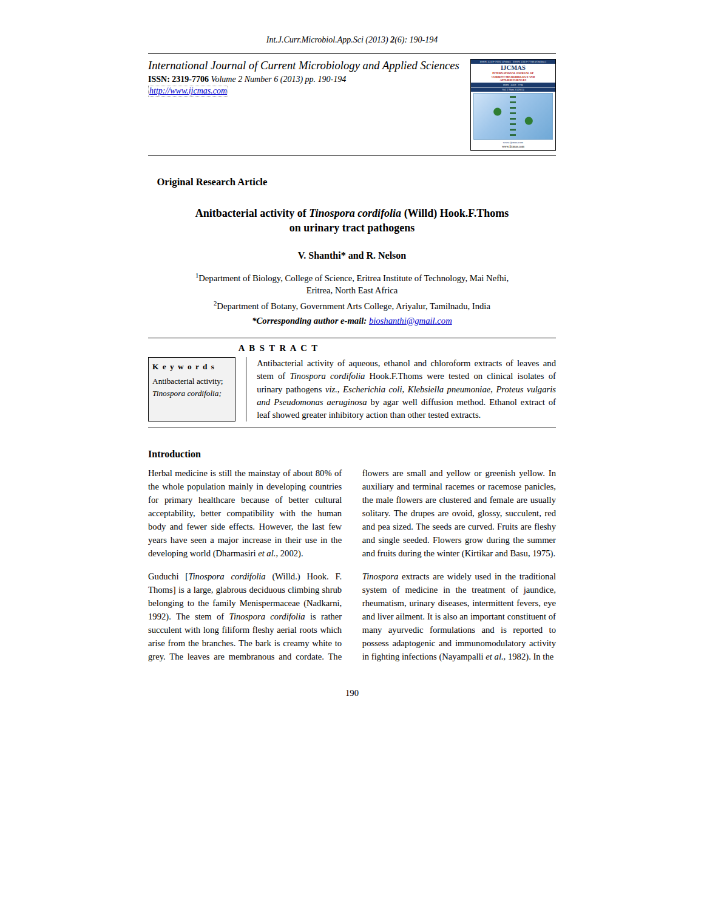Int.J.Curr.Microbiol.App.Sci (2013) 2(6): 190-194
International Journal of Current Microbiology and Applied Sciences
ISSN: 2319-7706 Volume 2 Number 6 (2013) pp. 190-194
http://www.ijcmas.com
ISSN 2319-7692 (Print) ISSN 2319-7706 (Online)
IJCMAS
INTERNATIONAL JOURNAL OF
CURRENT MICROBIOLOGY AND
APPLIED SCIENCES
ISSN 2319 7706
Vol. 2 Num. 6 (2013)
www.ijcmas.com
www.ijcmas.com
Original Research Article
Anitbacterial activity of Tinospora cordifolia (Willd) Hook.F.Thoms
on urinary tract pathogens
V. Shanthi* and R. Nelson
1Department of Biology, College of Science, Eritrea Institute of Technology, Mai Nefhi,
Eritrea, North East Africa
2Department of Botany, Government Arts College, Ariyalur, Tamilnadu, India
*Corresponding author e-mail: bioshanthi@gmail.com
A B S T R A C T
K e y w o r d s
Antibacterial activity;
Tinospora cordifolia;
Antibacterial activity of aqueous, ethanol and chloroform extracts of leaves and stem of Tinospora cordifolia Hook.F.Thoms were tested on clinical isolates of urinary pathogens viz., Escherichia coli, Klebsiella pneumoniae, Proteus vulgaris and Pseudomonas aeruginosa by agar well diffusion method. Ethanol extract of leaf showed greater inhibitory action than other tested extracts.
Introduction
Herbal medicine is still the mainstay of about 80% of the whole population mainly in developing countries for primary healthcare because of better cultural acceptability, better compatibility with the human body and fewer side effects. However, the last few years have seen a major increase in their use in the developing world (Dharmasiri et al., 2002).
Guduchi [Tinospora cordifolia (Willd.) Hook. F. Thoms] is a large, glabrous deciduous climbing shrub belonging to the family Menispermaceae (Nadkarni, 1992). The stem of Tinospora cordifolia is rather succulent with long filiform fleshy aerial roots which arise from the branches. The bark is creamy white to grey. The leaves are membranous and cordate. The flowers are small and yellow or greenish yellow. In auxiliary and terminal racemes or racemose panicles, the male flowers are clustered and female are usually solitary. The drupes are ovoid, glossy, succulent, red and pea sized. The seeds are curved. Fruits are fleshy and single seeded. Flowers grow during the summer and fruits during the winter (Kirtikar and Basu, 1975).
Tinospora extracts are widely used in the traditional system of medicine in the treatment of jaundice, rheumatism, urinary diseases, intermittent fevers, eye and liver ailment. It is also an important constituent of many ayurvedic formulations and is reported to possess adaptogenic and immunomodulatory activity in fighting infections (Nayampalli et al., 1982). In the
190